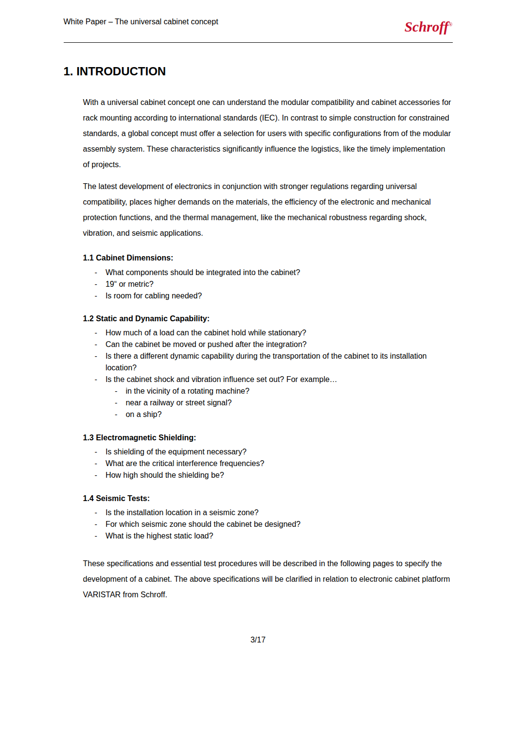White Paper – The universal cabinet concept
Schroff®
1. INTRODUCTION
With a universal cabinet concept one can understand the modular compatibility and cabinet accessories for rack mounting according to international standards (IEC). In contrast to simple construction for constrained standards, a global concept must offer a selection for users with specific configurations from of the modular assembly system. These characteristics significantly influence the logistics, like the timely implementation of projects.
The latest development of electronics in conjunction with stronger regulations regarding universal compatibility, places higher demands on the materials, the efficiency of the electronic and mechanical protection functions, and the thermal management, like the mechanical robustness regarding shock, vibration, and seismic applications.
1.1 Cabinet Dimensions:
What components should be integrated into the cabinet?
19“ or metric?
Is room for cabling needed?
1.2 Static and Dynamic Capability:
How much of a load can the cabinet hold while stationary?
Can the cabinet be moved or pushed after the integration?
Is there a different dynamic capability during the transportation of the cabinet to its installation location?
Is the cabinet shock and vibration influence set out? For example…
in the vicinity of a rotating machine?
near a railway or street signal?
on a ship?
1.3 Electromagnetic Shielding:
Is shielding of the equipment necessary?
What are the critical interference frequencies?
How high should the shielding be?
1.4 Seismic Tests:
Is the installation location in a seismic zone?
For which seismic zone should the cabinet be designed?
What is the highest static load?
These specifications and essential test procedures will be described in the following pages to specify the development of a cabinet. The above specifications will be clarified in relation to electronic cabinet platform VARISTAR from Schroff.
3/17